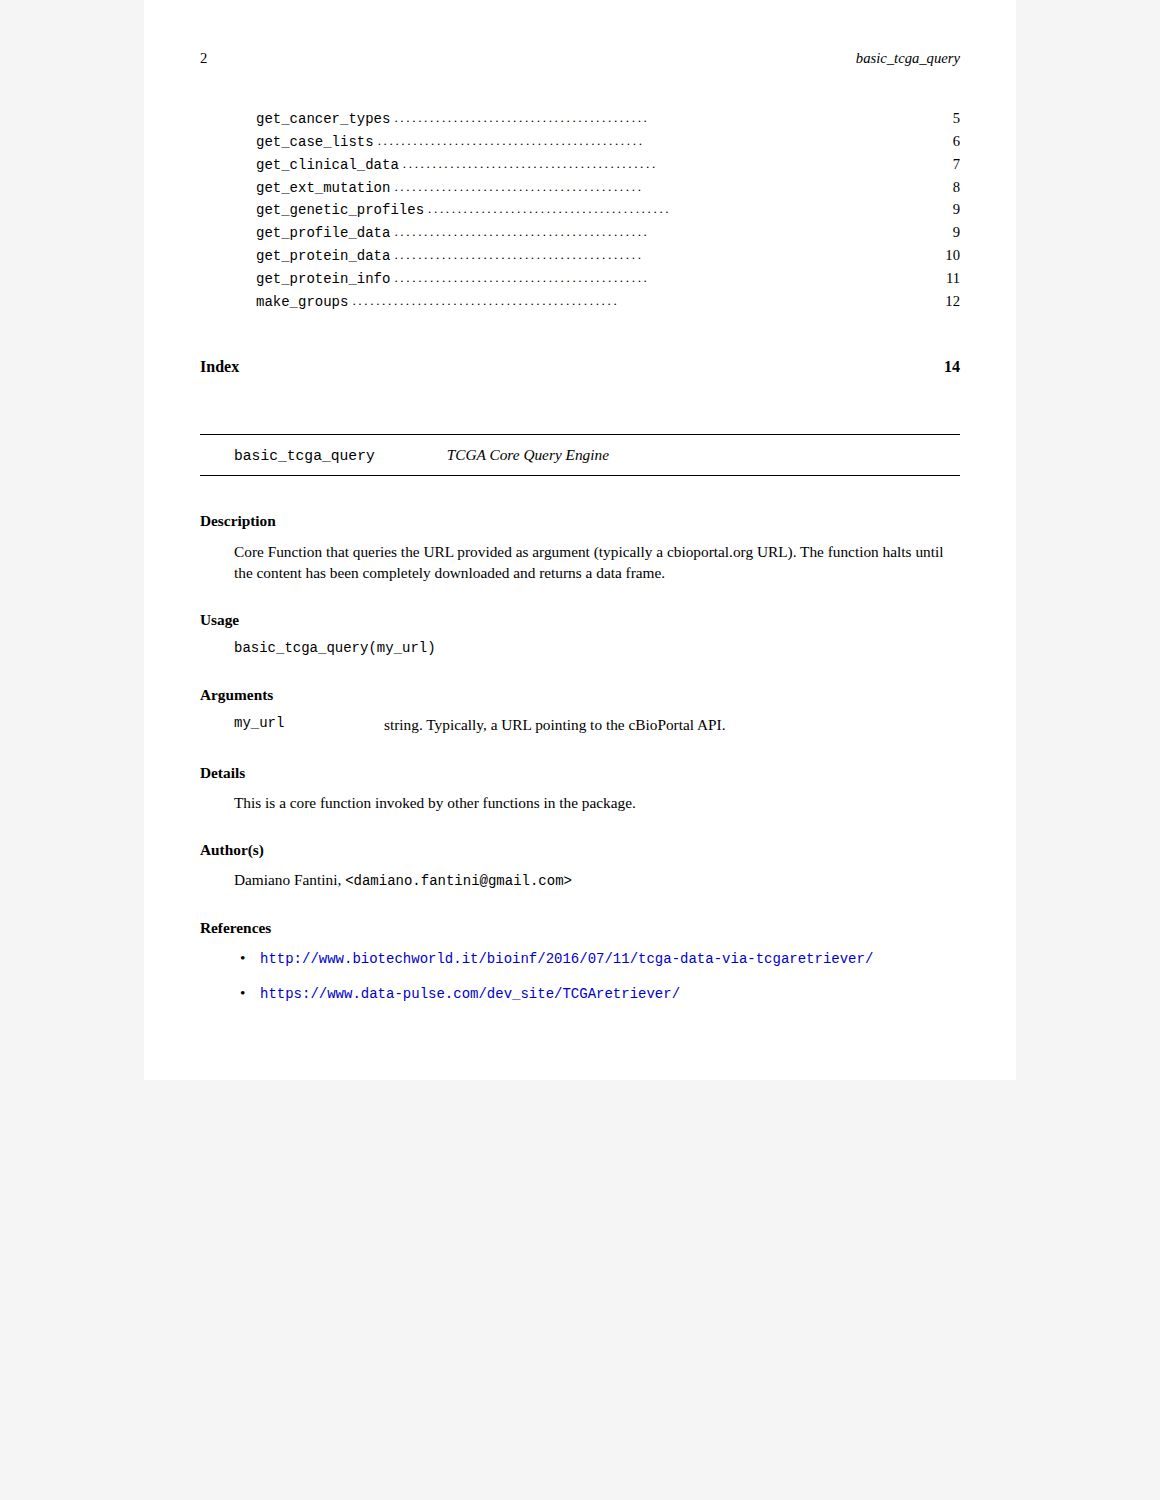2 basic_tcga_query
get_cancer_types........................................... 5
get_case_lists............................................. 6
get_clinical_data........................................... 7
get_ext_mutation.......................................... 8
get_genetic_profiles......................................... 9
get_profile_data........................................... 9
get_protein_data.......................................... 10
get_protein_info........................................... 11
make_groups............................................. 12
Index 14
basic_tcga_query TCGA Core Query Engine
Description
Core Function that queries the URL provided as argument (typically a cbioportal.org URL). The function halts until the content has been completely downloaded and returns a data frame.
Usage
basic_tcga_query(my_url)
Arguments
my_url string. Typically, a URL pointing to the cBioPortal API.
Details
This is a core function invoked by other functions in the package.
Author(s)
Damiano Fantini, <damiano.fantini@gmail.com>
References
http://www.biotechworld.it/bioinf/2016/07/11/tcga-data-via-tcgaretriever/
https://www.data-pulse.com/dev_site/TCGAretriever/